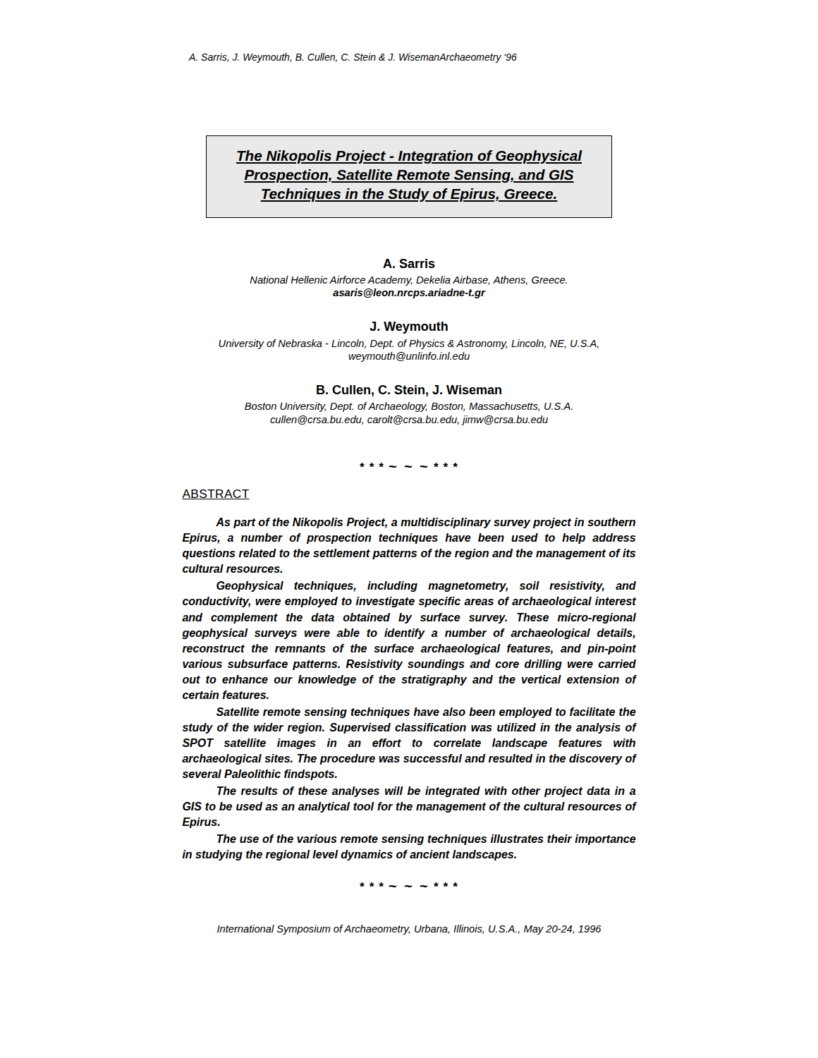A. Sarris, J. Weymouth, B. Cullen, C. Stein & J. WisemanArchaeometry ‘96
The Nikopolis Project - Integration of Geophysical Prospection, Satellite Remote Sensing, and GIS Techniques in the Study of Epirus, Greece.
A. Sarris
National Hellenic Airforce Academy, Dekelia Airbase, Athens, Greece.
asaris@leon.nrcps.ariadne-t.gr
J. Weymouth
University of Nebraska - Lincoln, Dept. of Physics & Astronomy, Lincoln, NE, U.S.A,
weymouth@unlinfo.inl.edu
B. Cullen, C. Stein, J. Wiseman
Boston University, Dept. of Archaeology, Boston, Massachusetts, U.S.A.
cullen@crsa.bu.edu, carolt@crsa.bu.edu, jimw@crsa.bu.edu
* * * ~ ~ ~ * * *
ABSTRACT
As part of the Nikopolis Project, a multidisciplinary survey project in southern Epirus, a number of prospection techniques have been used to help address questions related to the settlement patterns of the region and the management of its cultural resources.
Geophysical techniques, including magnetometry, soil resistivity, and conductivity, were employed to investigate specific areas of archaeological interest and complement the data obtained by surface survey. These micro-regional geophysical surveys were able to identify a number of archaeological details, reconstruct the remnants of the surface archaeological features, and pin-point various subsurface patterns. Resistivity soundings and core drilling were carried out to enhance our knowledge of the stratigraphy and the vertical extension of certain features.
Satellite remote sensing techniques have also been employed to facilitate the study of the wider region. Supervised classification was utilized in the analysis of SPOT satellite images in an effort to correlate landscape features with archaeological sites. The procedure was successful and resulted in the discovery of several Paleolithic findspots.
The results of these analyses will be integrated with other project data in a GIS to be used as an analytical tool for the management of the cultural resources of Epirus.
The use of the various remote sensing techniques illustrates their importance in studying the regional level dynamics of ancient landscapes.
* * * ~ ~ ~ * * *
International Symposium of Archaeometry, Urbana, Illinois, U.S.A., May 20-24, 1996